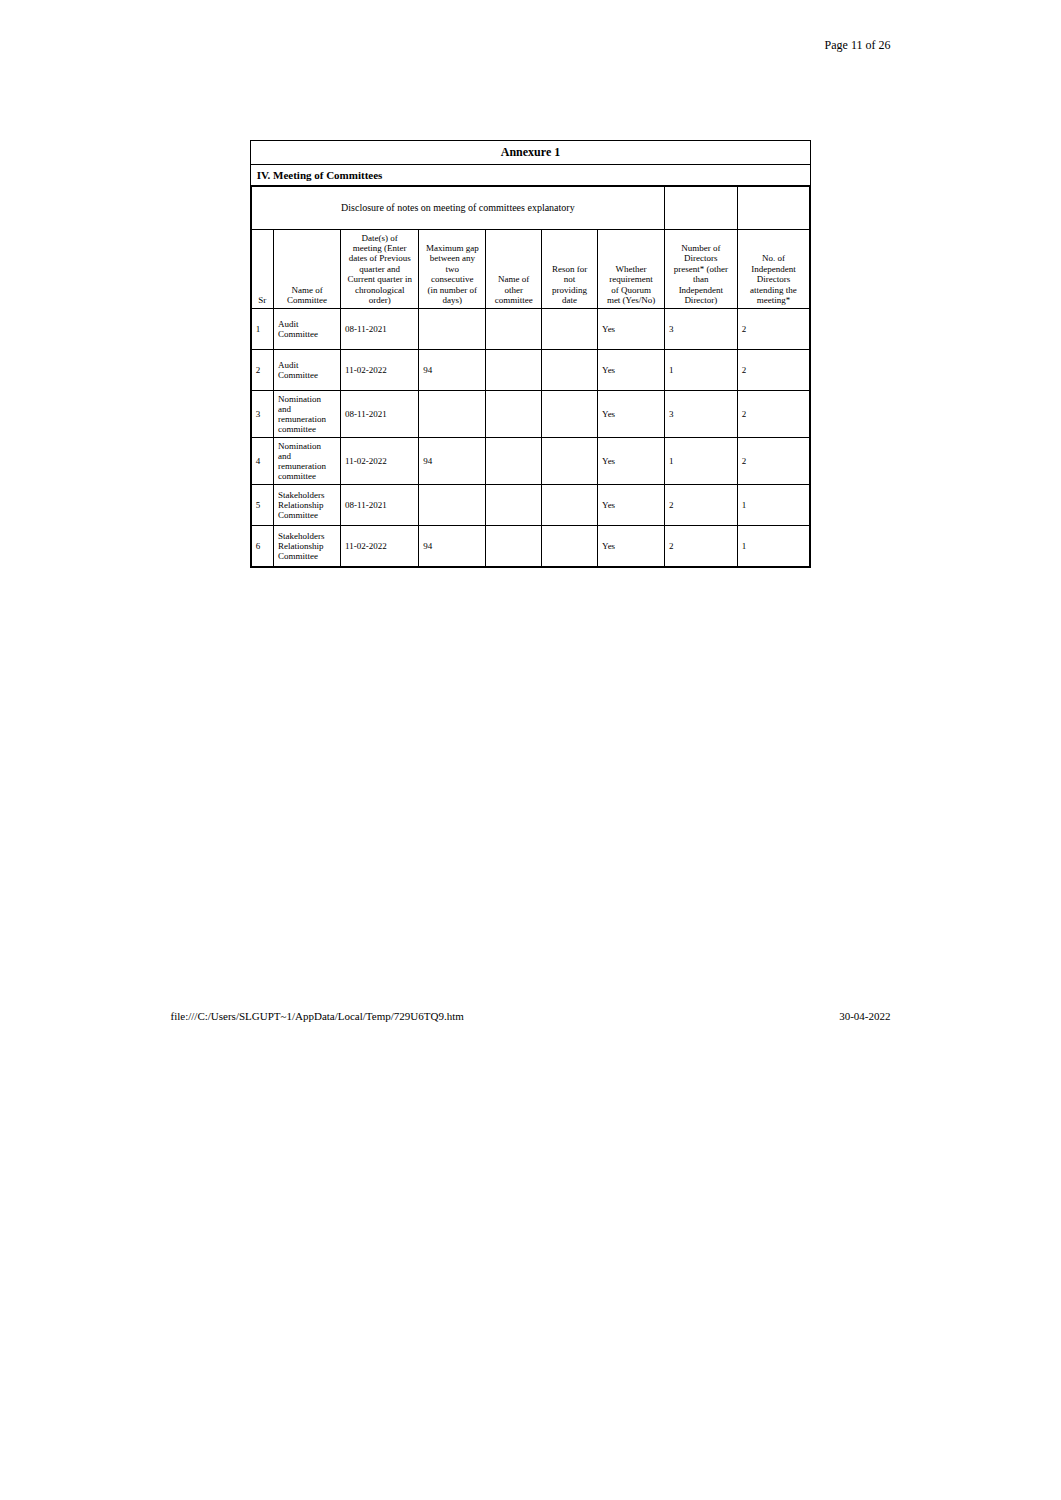Page 11 of 26
| Annexure 1 |
| IV. Meeting of Committees |
| / Disclosure of notes on meeting of committees explanatory / / / / Sr / Name of Committee / Date(s) of meeting (Enter dates of Previous quarter and Current quarter in chronological order) / Maximum gap between any two consecutive (in number of days) / Name of other committee / Reson for not providing date / Whether requirement of Quorum met (Yes/No) / Number of Directors present* (other than Independent Director) / No. of Independent Directors attending the meeting* / / 1 / Audit Committee / 08-11-2021 / / / / Yes / 3 / 2 / / 2 / Audit Committee / 11-02-2022 / 94 / / / Yes / 1 / 2 / / 3 / Nomination and remuneration committee / 08-11-2021 / / / / Yes / 3 / 2 / / 4 / Nomination and remuneration committee / 11-02-2022 / 94 / / / Yes / 1 / 2 / / 5 / Stakeholders Relationship Committee / 08-11-2021 / / / / Yes / 2 / 1 / / 6 / Stakeholders Relationship Committee / 11-02-2022 / 94 / / / Yes / 2 / 1 / |
file:///C:/Users/SLGUPT~1/AppData/Local/Temp/729U6TQ9.htm 30-04-2022